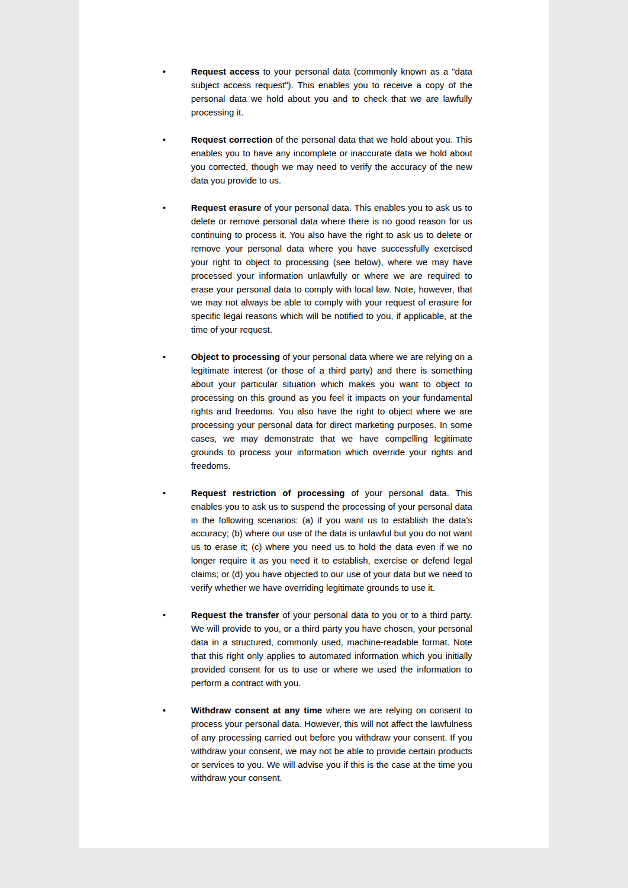Request access to your personal data (commonly known as a "data subject access request"). This enables you to receive a copy of the personal data we hold about you and to check that we are lawfully processing it.
Request correction of the personal data that we hold about you. This enables you to have any incomplete or inaccurate data we hold about you corrected, though we may need to verify the accuracy of the new data you provide to us.
Request erasure of your personal data. This enables you to ask us to delete or remove personal data where there is no good reason for us continuing to process it. You also have the right to ask us to delete or remove your personal data where you have successfully exercised your right to object to processing (see below), where we may have processed your information unlawfully or where we are required to erase your personal data to comply with local law. Note, however, that we may not always be able to comply with your request of erasure for specific legal reasons which will be notified to you, if applicable, at the time of your request.
Object to processing of your personal data where we are relying on a legitimate interest (or those of a third party) and there is something about your particular situation which makes you want to object to processing on this ground as you feel it impacts on your fundamental rights and freedoms. You also have the right to object where we are processing your personal data for direct marketing purposes. In some cases, we may demonstrate that we have compelling legitimate grounds to process your information which override your rights and freedoms.
Request restriction of processing of your personal data. This enables you to ask us to suspend the processing of your personal data in the following scenarios: (a) if you want us to establish the data's accuracy; (b) where our use of the data is unlawful but you do not want us to erase it; (c) where you need us to hold the data even if we no longer require it as you need it to establish, exercise or defend legal claims; or (d) you have objected to our use of your data but we need to verify whether we have overriding legitimate grounds to use it.
Request the transfer of your personal data to you or to a third party. We will provide to you, or a third party you have chosen, your personal data in a structured, commonly used, machine-readable format. Note that this right only applies to automated information which you initially provided consent for us to use or where we used the information to perform a contract with you.
Withdraw consent at any time where we are relying on consent to process your personal data. However, this will not affect the lawfulness of any processing carried out before you withdraw your consent. If you withdraw your consent, we may not be able to provide certain products or services to you. We will advise you if this is the case at the time you withdraw your consent.